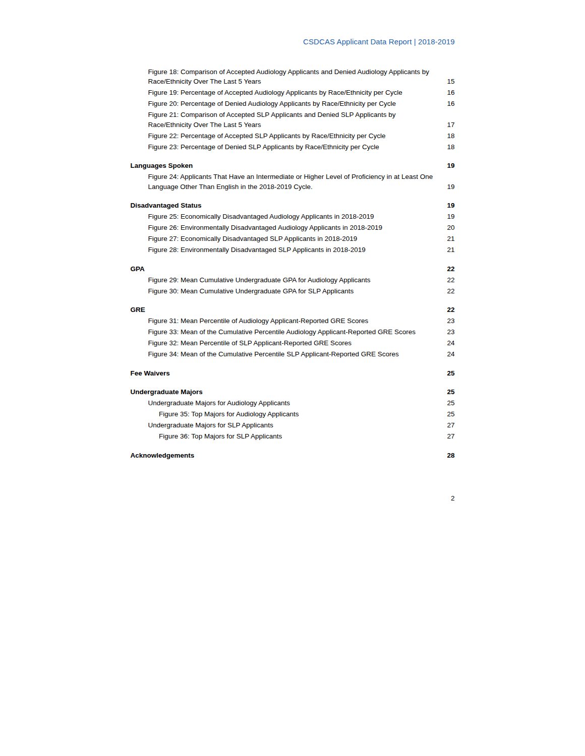CSDCAS Applicant Data Report | 2018-2019
Figure 18: Comparison of Accepted Audiology Applicants and Denied Audiology Applicants by Race/Ethnicity Over The Last 5 Years 15
Figure 19: Percentage of Accepted Audiology Applicants by Race/Ethnicity per Cycle 16
Figure 20: Percentage of Denied Audiology Applicants by Race/Ethnicity per Cycle 16
Figure 21: Comparison of Accepted SLP Applicants and Denied SLP Applicants by Race/Ethnicity Over The Last 5 Years 17
Figure 22: Percentage of Accepted SLP Applicants by Race/Ethnicity per Cycle 18
Figure 23: Percentage of Denied SLP Applicants by Race/Ethnicity per Cycle 18
Languages Spoken 19
Figure 24: Applicants That Have an Intermediate or Higher Level of Proficiency in at Least One Language Other Than English in the 2018-2019 Cycle. 19
Disadvantaged Status 19
Figure 25: Economically Disadvantaged Audiology Applicants in 2018-2019 19
Figure 26: Environmentally Disadvantaged Audiology Applicants in 2018-2019 20
Figure 27: Economically Disadvantaged SLP Applicants in 2018-2019 21
Figure 28: Environmentally Disadvantaged SLP Applicants in 2018-2019 21
GPA 22
Figure 29: Mean Cumulative Undergraduate GPA for Audiology Applicants 22
Figure 30: Mean Cumulative Undergraduate GPA for SLP Applicants 22
GRE 22
Figure 31: Mean Percentile of Audiology Applicant-Reported GRE Scores 23
Figure 33: Mean of the Cumulative Percentile Audiology Applicant-Reported GRE Scores 23
Figure 32: Mean Percentile of SLP Applicant-Reported GRE Scores 24
Figure 34: Mean of the Cumulative Percentile SLP Applicant-Reported GRE Scores 24
Fee Waivers 25
Undergraduate Majors 25
Undergraduate Majors for Audiology Applicants 25
Figure 35: Top Majors for Audiology Applicants 25
Undergraduate Majors for SLP Applicants 27
Figure 36: Top Majors for SLP Applicants 27
Acknowledgements 28
2